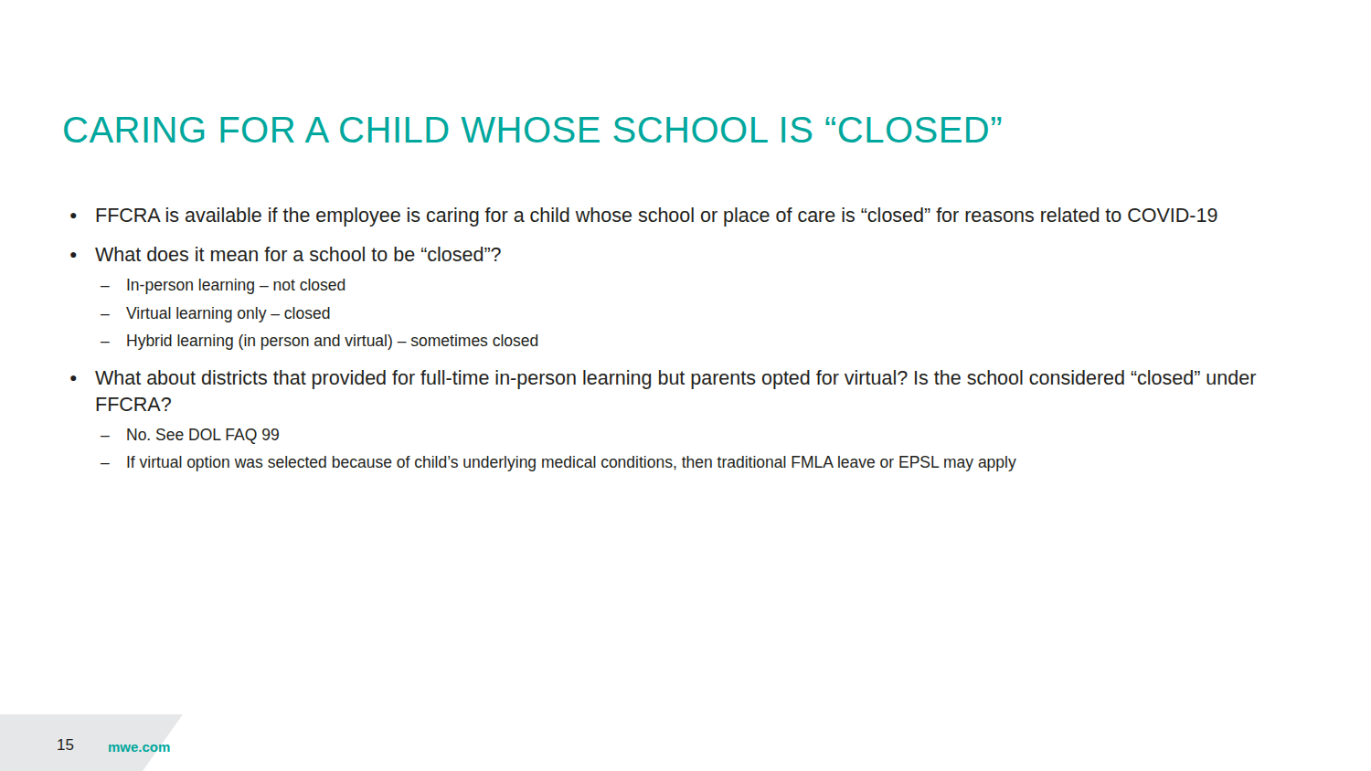CARING FOR A CHILD WHOSE SCHOOL IS “CLOSED”
FFCRA is available if the employee is caring for a child whose school or place of care is “closed” for reasons related to COVID-19
What does it mean for a school to be “closed”?
In-person learning – not closed
Virtual learning only – closed
Hybrid learning (in person and virtual) – sometimes closed
What about districts that provided for full-time in-person learning but parents opted for virtual? Is the school considered “closed” under FFCRA?
No. See DOL FAQ 99
If virtual option was selected because of child’s underlying medical conditions, then traditional FMLA leave or EPSL may apply
15
mwe.com